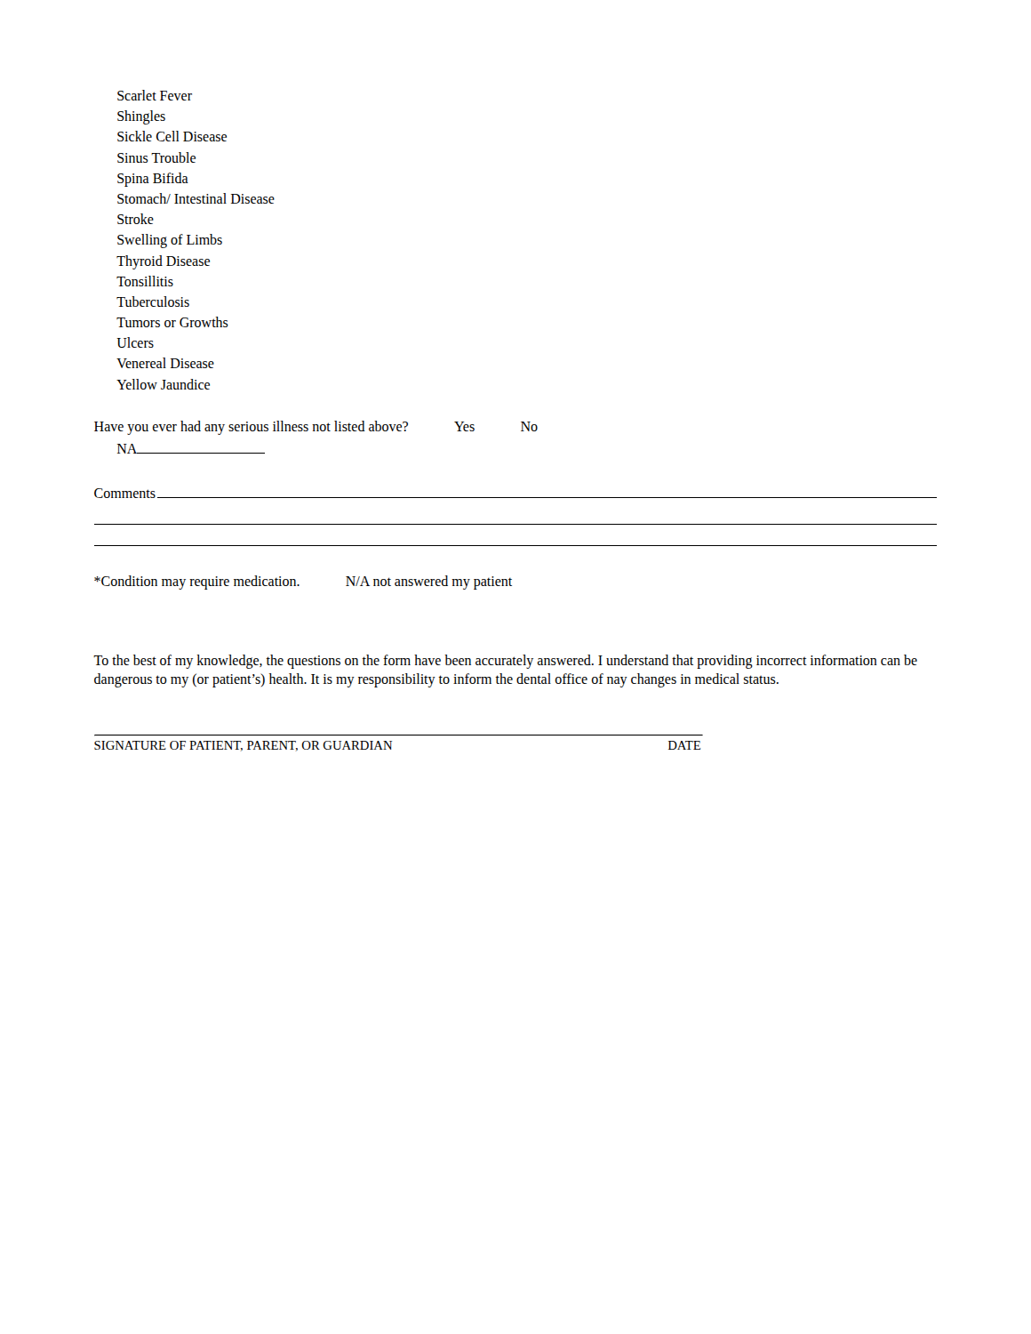Scarlet Fever
Shingles
Sickle Cell Disease
Sinus Trouble
Spina Bifida
Stomach/ Intestinal Disease
Stroke
Swelling of Limbs
Thyroid Disease
Tonsillitis
Tuberculosis
Tumors or Growths
Ulcers
Venereal Disease
Yellow Jaundice
Have you ever had any serious illness not listed above? Yes No
NA
Comments
*Condition may require medication. N/A not answered my patient
To the best of my knowledge, the questions on the form have been accurately answered. I understand that providing incorrect information can be dangerous to my (or patient’s) health. It is my responsibility to inform the dental office of nay changes in medical status.
SIGNATURE OF PATIENT, PARENT, OR GUARDIAN DATE